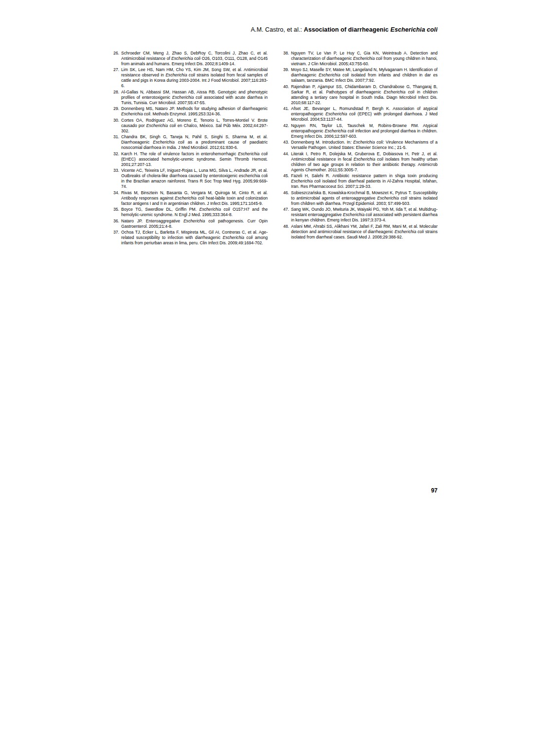A.M. Castro, et al.: Association of diarrheagenic Escherichia coli
26. Schroeder CM, Meng J, Zhao S, DebRoy C, Torcolini J, Zhao C, et al. Antimicrobial resistance of Escherichia coli O26, O103, O111, O128, and O145 from animals and humans. Emerg Infect Dis. 2002;8:1409-14.
27. Lim SK, Lee HS, Nam HM, Cho YS, Kim JM, Song SW, et al. Antimicrobial resistance observed in Escherichia coli strains isolated from fecal samples of cattle and pigs in Korea during 2003-2004. Int J Food Microbiol. 2007;116:283-6.
28. Al-Gallas N, Abbassi SM, Hassan AB, Aissa RB. Genotypic and phenotypic profiles of enterotoxigenic Escherichia coli associated with acute diarrhea in Tunis, Tunisia. Curr Microbiol. 2007;55:47-55.
29. Donnenberg MS, Nataro JP. Methods for studying adhesion of diarrheagenic Escherichia coli. Methods Enzymol. 1995;253:324-36.
30. Cortes OA, Rodriguez AG, Moreno E, Tenorio L, Torres-Montiel V. Brote causado por Escherichia coli en Chalco, México. Sal Púb Méx. 2002;44:297-302.
31. Chandra BK, Singh G, Taneja N, Pahil S, Singhi S, Sharma M, et al. Diarrhoeagenic Escherichia coli as a predominant cause of paediatric nosocomial diarrhoea in India. J Med Microbiol. 2012;61:830-6.
32. Karch H. The role of virulence factors in enterohemorrhagic Escherichia coli (EHEC) associated hemolytic-uremic syndrome. Semin Thromb Hemost. 2001;27:207-13.
33. Vicente AC, Teixeira LF, Iniguez-Rojas L, Luna MG, Silva L, Andrade JR, et al. Outbreaks of cholera-like diarrhoea caused by enterotoxigenic escherichia coli in the Brazilian amazon rainforest. Trans R Soc Trop Med Hyg. 2005;99:669-74.
34. Rivas M, Binsztein N, Basanta G, Vergara M, Quiroga M, Cinto R, et al. Antibody responses against Escherichia coli heat-labile toxin and colonization factor antigens I and II in argentinian children. J Infect Dis. 1995;171:1045-9.
35. Boyce TG, Swerdlow DL, Griffin PM. Escherichia coli O157:H7 and the hemolytic-uremic syndrome. N Engl J Med. 1995;333:364-8.
36. Nataro JP. Enteroaggregative Escherichia coli pathogenesis. Curr Opin Gastroenterol. 2005;21:4-8.
37. Ochoa TJ, Ecker L, Barletta F, Mispireta ML, Gil AI, Contreras C, et al. Age-related susceptibility to infection with diarrheagenic Escherichia coli among infants from periurban areas in lima, peru. Clin Infect Dis. 2009;49:1694-702.
38. Nguyen TV, Le Van P, Le Huy C, Gia KN, Weintraub A. Detection and characterization of diarrheagenic Escherichia coli from young children in hanoi, vietnam. J Clin Microbiol. 2005;43:755-60.
39. Moyo SJ, Maselle SY, Matee MI, Langeland N, Mylvaganam H. Identification of diarrheagenic Escherichia coli isolated from infants and children in dar es salaam, tanzania. BMC Infect Dis. 2007;7:92.
40. Rajendran P, Ajjampur SS, Chidambaram D, Chandrabose G, Thangaraj B, Sarkar R, et al. Pathotypes of diarrheagenic Escherichia coli in children attending a tertiary care hospital in South India. Diagn Microbiol Infect Dis. 2010;68:117-22.
41. Afset JE, Bevanger L, Romundstad P, Bergh K. Association of atypical enteropathogenic Escherichia coli (EPEC) with prolonged diarrhoea. J Med Microbiol. 2004;53:1137-44.
42. Nguyen RN, Taylor LS, Tauschek M, Robins-Browne RM. Atypical enteropathogenic Escherichia coli infection and prolonged diarrhea in children. Emerg Infect Dis. 2006;12:597-603.
43. Donnenberg M. Introduction. In: Escherichia coli: Virulence Mechanisms of a Versatile Pathogen. United States: Elsevier Science Inc.; 21-5.
44. Literak I, Petro R, Dolejska M, Gruberova E, Dobiasova H, Petr J, et al. Antimicrobial resistance in fecal Escherichia coli isolates from healthy urban children of two age groups in relation to their antibiotic therapy. Antimicrob Agents Chemother. 2011;55:3005-7.
45. Fazeli H, Salehi R. Antibiotic resistance pattern in shiga toxin producing Escherichia coli isolated from diarrheal patients in Al-Zahra Hospital, Isfahan, Iran. Res Pharmacoceut Sci. 2007;1:29-33.
46. Sobieszczańska B, Kowalska-Krochmal B, Mowszet K, Pytrus T. Susceptibility to antimicrobial agents of enteroaggregative Escherichia coli strains isolated from children with diarrhea. Przegl Epidemiol. 2003; 57:499-503.
47. Sang WK, Oundo JO, Mwituria JK, Waiyaki PG, Yoh M, Iida T, et al. Multidrug-resistant enteroaggregative Escherichia coli associated with persistent diarrhea in kenyan children. Emerg Infect Dis. 1997;3:373-4.
48. Aslani MM, Ahrabi SS, Alikhani YM, Jafari F, Zali RM, Mani M, et al. Molecular detection and antimicrobial resistance of diarrheagenic Escherichia coli strains isolated from diarrheal cases. Saudi Med J. 2008;29:388-92.
97